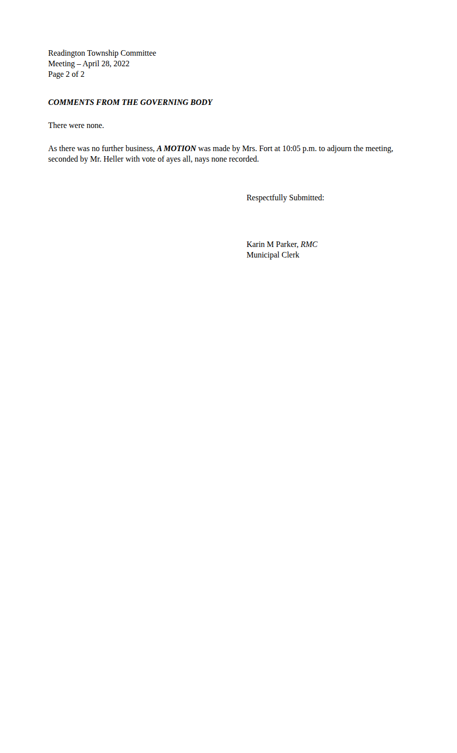Readington Township Committee
Meeting – April 28, 2022
Page 2 of 2
COMMENTS FROM THE GOVERNING BODY
There were none.
As there was no further business, A MOTION was made by Mrs. Fort at 10:05 p.m. to adjourn the meeting, seconded by Mr. Heller with vote of ayes all, nays none recorded.
Respectfully Submitted:
Karin M Parker, RMC
Municipal Clerk